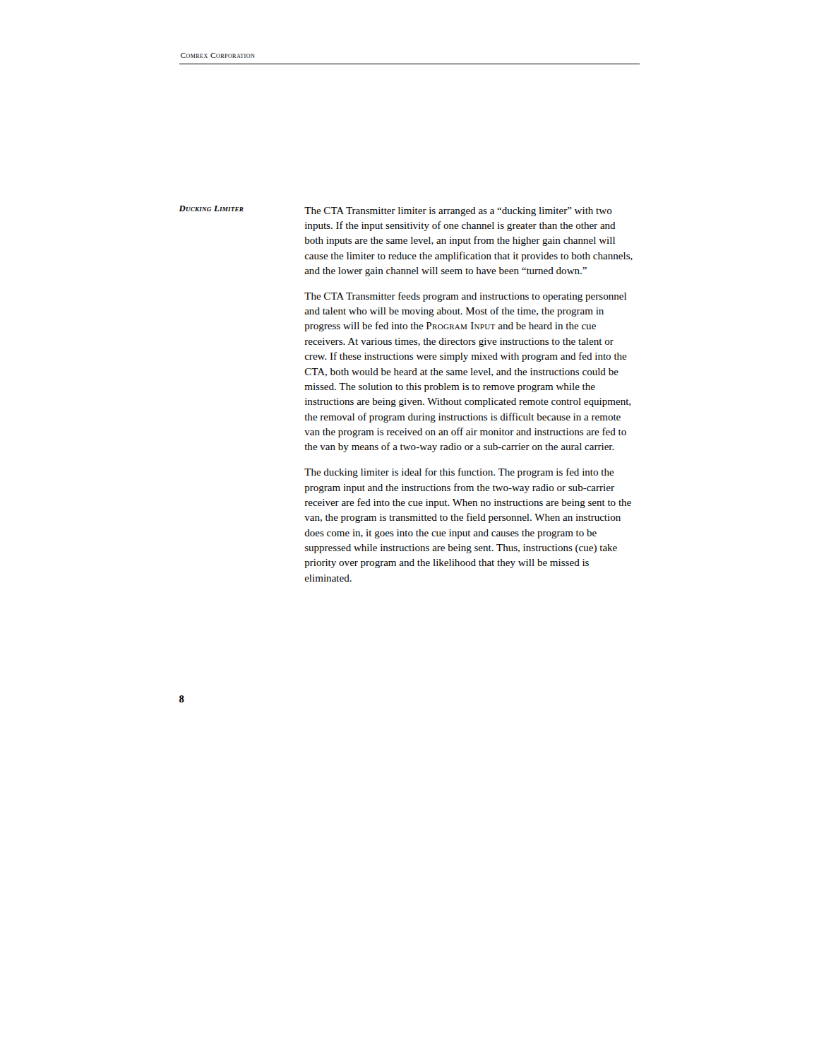Comrex Corporation
Ducking Limiter
The CTA Transmitter limiter is arranged as a “ducking limiter” with two inputs. If the input sensitivity of one channel is greater than the other and both inputs are the same level, an input from the higher gain channel will cause the limiter to reduce the amplification that it provides to both channels, and the lower gain channel will seem to have been “turned down.”
The CTA Transmitter feeds program and instructions to operating personnel and talent who will be moving about. Most of the time, the program in progress will be fed into the Program Input and be heard in the cue receivers. At various times, the directors give instructions to the talent or crew. If these instructions were simply mixed with program and fed into the CTA, both would be heard at the same level, and the instructions could be missed. The solution to this problem is to remove program while the instructions are being given. Without complicated remote control equipment, the removal of program during instructions is difficult because in a remote van the program is received on an off air monitor and instructions are fed to the van by means of a two-way radio or a sub-carrier on the aural carrier.
The ducking limiter is ideal for this function. The program is fed into the program input and the instructions from the two-way radio or sub-carrier receiver are fed into the cue input. When no instructions are being sent to the van, the program is transmitted to the field personnel. When an instruction does come in, it goes into the cue input and causes the program to be suppressed while instructions are being sent. Thus, instructions (cue) take priority over program and the likelihood that they will be missed is eliminated.
8